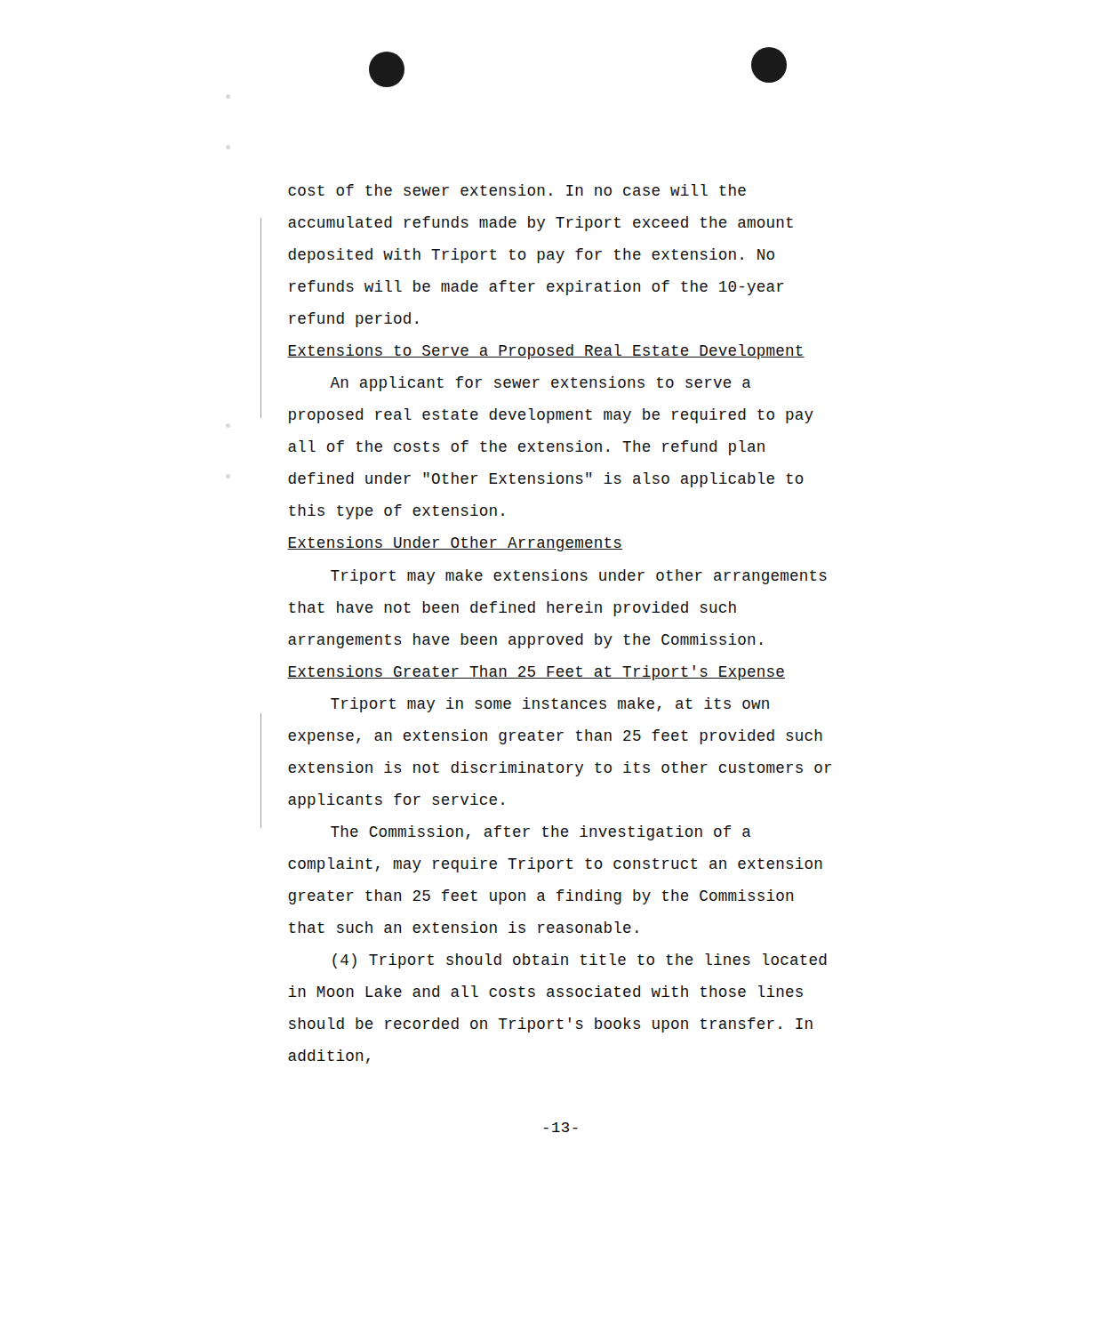cost of the sewer extension. In no case will the accumulated refunds made by Triport exceed the amount deposited with Triport to pay for the extension. No refunds will be made after expiration of the 10-year refund period.
Extensions to Serve a Proposed Real Estate Development
An applicant for sewer extensions to serve a proposed real estate development may be required to pay all of the costs of the extension. The refund plan defined under "Other Extensions" is also applicable to this type of extension.
Extensions Under Other Arrangements
Triport may make extensions under other arrangements that have not been defined herein provided such arrangements have been approved by the Commission.
Extensions Greater Than 25 Feet at Triport's Expense
Triport may in some instances make, at its own expense, an extension greater than 25 feet provided such extension is not discriminatory to its other customers or applicants for service.
The Commission, after the investigation of a complaint, may require Triport to construct an extension greater than 25 feet upon a finding by the Commission that such an extension is reasonable.
(4) Triport should obtain title to the lines located in Moon Lake and all costs associated with those lines should be recorded on Triport's books upon transfer. In addition,
-13-